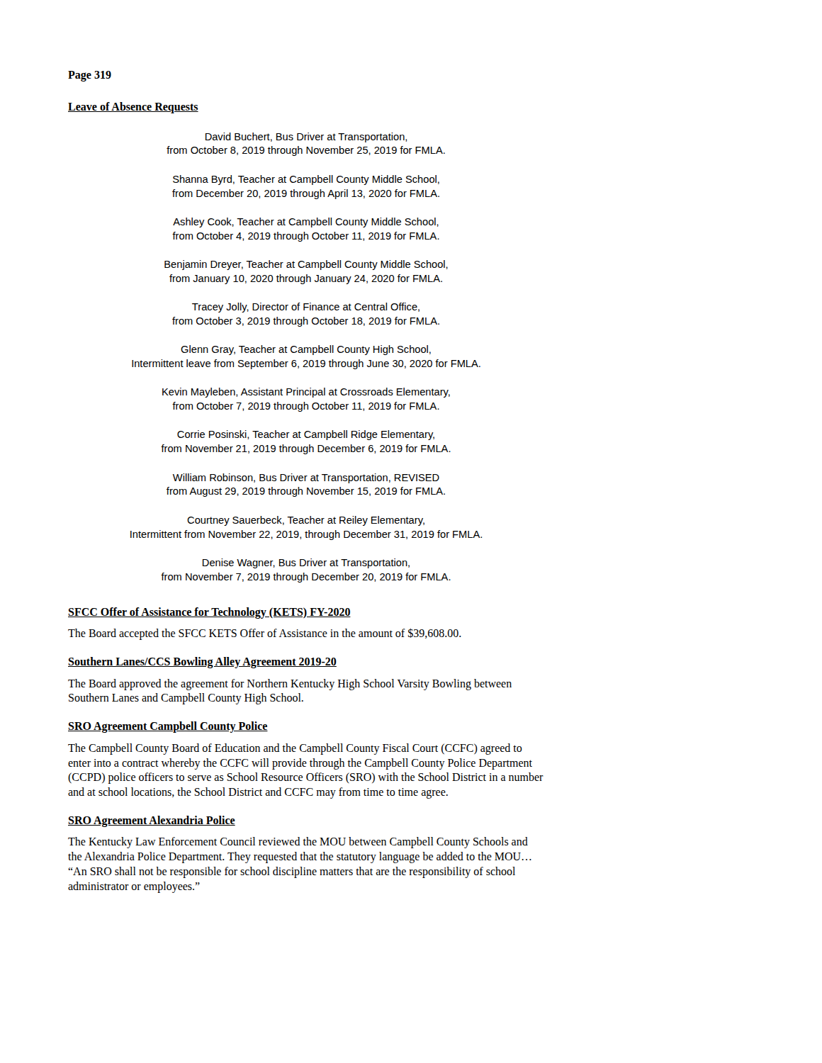Page 319
Leave of Absence Requests
David Buchert, Bus Driver at Transportation,
from October 8, 2019 through November 25, 2019 for FMLA.
Shanna Byrd, Teacher at Campbell County Middle School,
from December 20, 2019 through April 13, 2020 for FMLA.
Ashley Cook, Teacher at Campbell County Middle School,
from October 4, 2019 through October 11, 2019 for FMLA.
Benjamin Dreyer, Teacher at Campbell County Middle School,
from January 10, 2020 through January 24, 2020 for FMLA.
Tracey Jolly, Director of Finance at Central Office,
from October 3, 2019 through October 18, 2019 for FMLA.
Glenn Gray, Teacher at Campbell County High School,
Intermittent leave from September 6, 2019 through June 30, 2020 for FMLA.
Kevin Mayleben, Assistant Principal at Crossroads Elementary,
from October 7, 2019 through October 11, 2019 for FMLA.
Corrie Posinski, Teacher at Campbell Ridge Elementary,
from November 21, 2019 through December 6, 2019 for FMLA.
William Robinson, Bus Driver at Transportation, REVISED
from August 29, 2019 through November 15, 2019 for FMLA.
Courtney Sauerbeck, Teacher at Reiley Elementary,
Intermittent from November 22, 2019, through December 31, 2019 for FMLA.
Denise Wagner, Bus Driver at Transportation,
from November 7, 2019 through December 20, 2019 for FMLA.
SFCC Offer of Assistance for Technology (KETS) FY-2020
The Board accepted the SFCC KETS Offer of Assistance in the amount of $39,608.00.
Southern Lanes/CCS Bowling Alley Agreement 2019-20
The Board approved the agreement for Northern Kentucky High School Varsity Bowling between Southern Lanes and Campbell County High School.
SRO Agreement Campbell County Police
The Campbell County Board of Education and the Campbell County Fiscal Court (CCFC) agreed to enter into a contract whereby the CCFC will provide through the Campbell County Police Department (CCPD) police officers to serve as School Resource Officers (SRO) with the School District in a number and at school locations, the School District and CCFC may from time to time agree.
SRO Agreement Alexandria Police
The Kentucky Law Enforcement Council reviewed the MOU between Campbell County Schools and the Alexandria Police Department. They requested that the statutory language be added to the MOU… “An SRO shall not be responsible for school discipline matters that are the responsibility of school administrator or employees.”